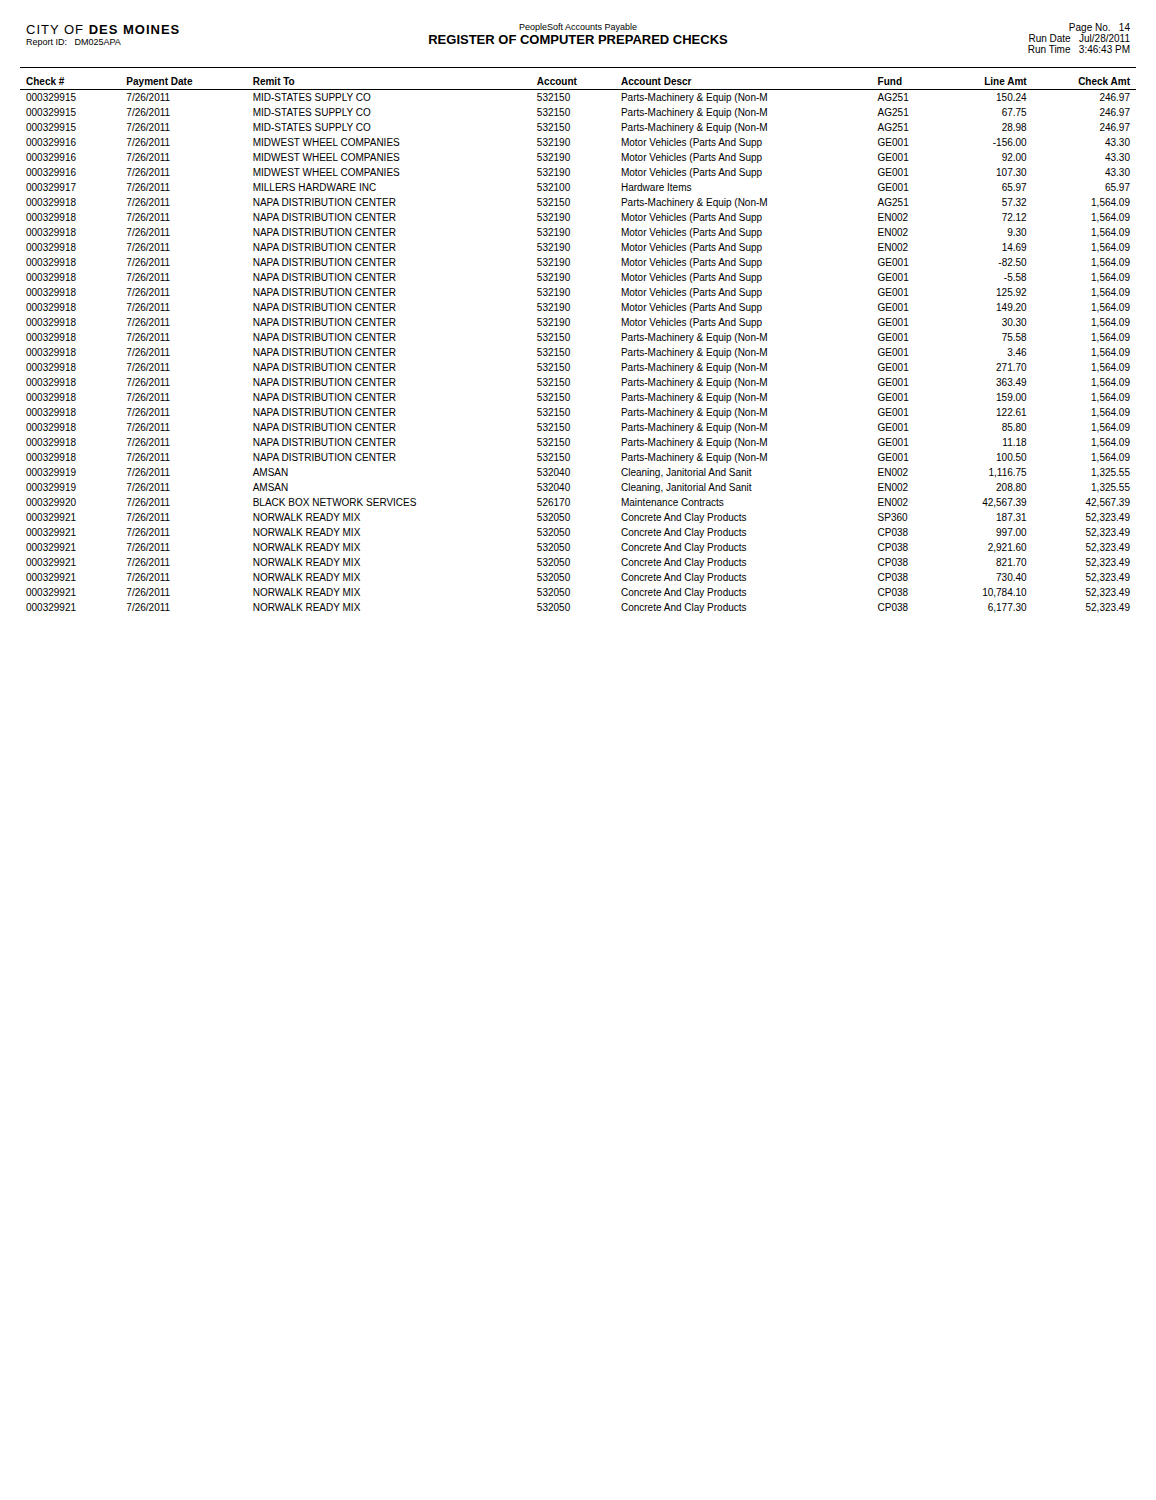| CITY OF DES MOINES Report ID: DM025APA | PeopleSoft Accounts Payable REGISTER OF COMPUTER PREPARED CHECKS | Page No. 14 Run Date Jul/28/2011 Run Time 3:46:43 PM |
| Check # | Payment Date | Remit To | Account | Account Descr | Fund | Line Amt | Check Amt |
| --- | --- | --- | --- | --- | --- | --- | --- |
| 000329915 | 7/26/2011 | MID-STATES SUPPLY CO | 532150 | Parts-Machinery & Equip (Non-M | AG251 | 150.24 | 246.97 |
| 000329915 | 7/26/2011 | MID-STATES SUPPLY CO | 532150 | Parts-Machinery & Equip (Non-M | AG251 | 67.75 | 246.97 |
| 000329915 | 7/26/2011 | MID-STATES SUPPLY CO | 532150 | Parts-Machinery & Equip (Non-M | AG251 | 28.98 | 246.97 |
| 000329916 | 7/26/2011 | MIDWEST WHEEL COMPANIES | 532190 | Motor Vehicles (Parts And Supp | GE001 | -156.00 | 43.30 |
| 000329916 | 7/26/2011 | MIDWEST WHEEL COMPANIES | 532190 | Motor Vehicles (Parts And Supp | GE001 | 92.00 | 43.30 |
| 000329916 | 7/26/2011 | MIDWEST WHEEL COMPANIES | 532190 | Motor Vehicles (Parts And Supp | GE001 | 107.30 | 43.30 |
| 000329917 | 7/26/2011 | MILLERS HARDWARE INC | 532100 | Hardware Items | GE001 | 65.97 | 65.97 |
| 000329918 | 7/26/2011 | NAPA DISTRIBUTION CENTER | 532150 | Parts-Machinery & Equip (Non-M | AG251 | 57.32 | 1,564.09 |
| 000329918 | 7/26/2011 | NAPA DISTRIBUTION CENTER | 532190 | Motor Vehicles (Parts And Supp | EN002 | 72.12 | 1,564.09 |
| 000329918 | 7/26/2011 | NAPA DISTRIBUTION CENTER | 532190 | Motor Vehicles (Parts And Supp | EN002 | 9.30 | 1,564.09 |
| 000329918 | 7/26/2011 | NAPA DISTRIBUTION CENTER | 532190 | Motor Vehicles (Parts And Supp | EN002 | 14.69 | 1,564.09 |
| 000329918 | 7/26/2011 | NAPA DISTRIBUTION CENTER | 532190 | Motor Vehicles (Parts And Supp | GE001 | -82.50 | 1,564.09 |
| 000329918 | 7/26/2011 | NAPA DISTRIBUTION CENTER | 532190 | Motor Vehicles (Parts And Supp | GE001 | -5.58 | 1,564.09 |
| 000329918 | 7/26/2011 | NAPA DISTRIBUTION CENTER | 532190 | Motor Vehicles (Parts And Supp | GE001 | 125.92 | 1,564.09 |
| 000329918 | 7/26/2011 | NAPA DISTRIBUTION CENTER | 532190 | Motor Vehicles (Parts And Supp | GE001 | 149.20 | 1,564.09 |
| 000329918 | 7/26/2011 | NAPA DISTRIBUTION CENTER | 532190 | Motor Vehicles (Parts And Supp | GE001 | 30.30 | 1,564.09 |
| 000329918 | 7/26/2011 | NAPA DISTRIBUTION CENTER | 532150 | Parts-Machinery & Equip (Non-M | GE001 | 75.58 | 1,564.09 |
| 000329918 | 7/26/2011 | NAPA DISTRIBUTION CENTER | 532150 | Parts-Machinery & Equip (Non-M | GE001 | 3.46 | 1,564.09 |
| 000329918 | 7/26/2011 | NAPA DISTRIBUTION CENTER | 532150 | Parts-Machinery & Equip (Non-M | GE001 | 271.70 | 1,564.09 |
| 000329918 | 7/26/2011 | NAPA DISTRIBUTION CENTER | 532150 | Parts-Machinery & Equip (Non-M | GE001 | 363.49 | 1,564.09 |
| 000329918 | 7/26/2011 | NAPA DISTRIBUTION CENTER | 532150 | Parts-Machinery & Equip (Non-M | GE001 | 159.00 | 1,564.09 |
| 000329918 | 7/26/2011 | NAPA DISTRIBUTION CENTER | 532150 | Parts-Machinery & Equip (Non-M | GE001 | 122.61 | 1,564.09 |
| 000329918 | 7/26/2011 | NAPA DISTRIBUTION CENTER | 532150 | Parts-Machinery & Equip (Non-M | GE001 | 85.80 | 1,564.09 |
| 000329918 | 7/26/2011 | NAPA DISTRIBUTION CENTER | 532150 | Parts-Machinery & Equip (Non-M | GE001 | 11.18 | 1,564.09 |
| 000329918 | 7/26/2011 | NAPA DISTRIBUTION CENTER | 532150 | Parts-Machinery & Equip (Non-M | GE001 | 100.50 | 1,564.09 |
| 000329919 | 7/26/2011 | AMSAN | 532040 | Cleaning, Janitorial And Sanit | EN002 | 1,116.75 | 1,325.55 |
| 000329919 | 7/26/2011 | AMSAN | 532040 | Cleaning, Janitorial And Sanit | EN002 | 208.80 | 1,325.55 |
| 000329920 | 7/26/2011 | BLACK BOX NETWORK SERVICES | 526170 | Maintenance Contracts | EN002 | 42,567.39 | 42,567.39 |
| 000329921 | 7/26/2011 | NORWALK READY MIX | 532050 | Concrete And Clay Products | SP360 | 187.31 | 52,323.49 |
| 000329921 | 7/26/2011 | NORWALK READY MIX | 532050 | Concrete And Clay Products | CP038 | 997.00 | 52,323.49 |
| 000329921 | 7/26/2011 | NORWALK READY MIX | 532050 | Concrete And Clay Products | CP038 | 2,921.60 | 52,323.49 |
| 000329921 | 7/26/2011 | NORWALK READY MIX | 532050 | Concrete And Clay Products | CP038 | 821.70 | 52,323.49 |
| 000329921 | 7/26/2011 | NORWALK READY MIX | 532050 | Concrete And Clay Products | CP038 | 730.40 | 52,323.49 |
| 000329921 | 7/26/2011 | NORWALK READY MIX | 532050 | Concrete And Clay Products | CP038 | 10,784.10 | 52,323.49 |
| 000329921 | 7/26/2011 | NORWALK READY MIX | 532050 | Concrete And Clay Products | CP038 | 6,177.30 | 52,323.49 |